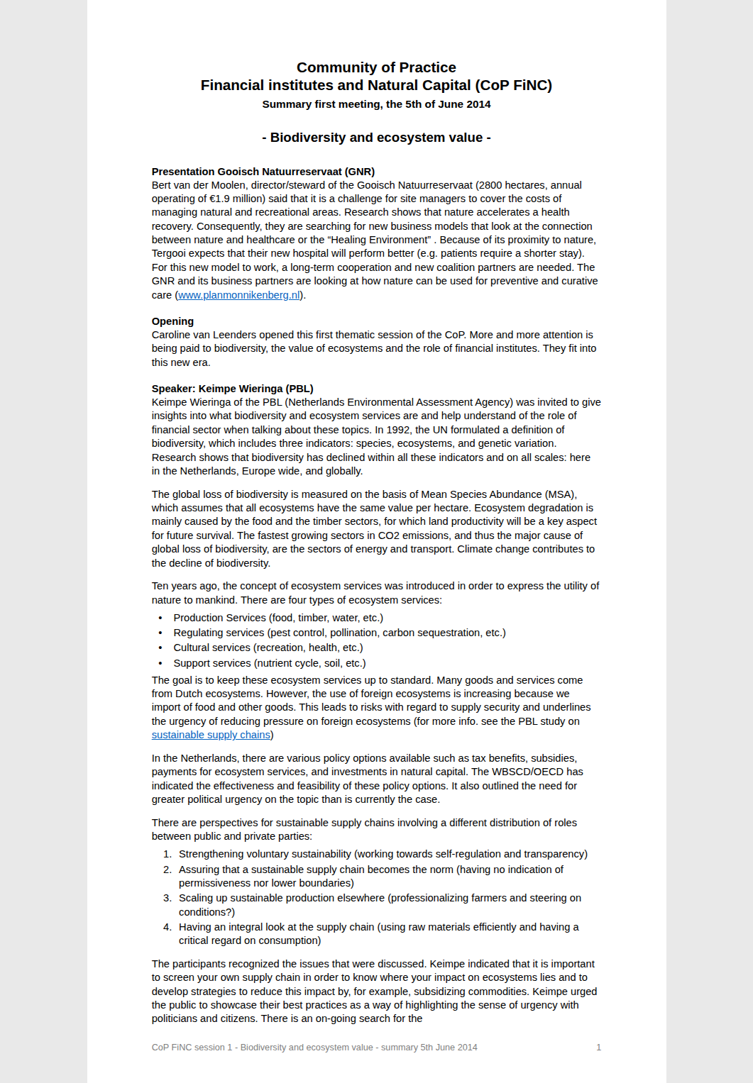Community of PracticeFinancial institutes and Natural Capital (CoP FiNC)
Summary first meeting, the 5th of June 2014
- Biodiversity and ecosystem value -
Presentation Gooisch Natuurreservaat (GNR)
Bert van der Moolen, director/steward of the Gooisch Natuurreservaat (2800 hectares, annual operating of €1.9 million) said that it is a challenge for site managers to cover the costs of managing natural and recreational areas. Research shows that nature accelerates a health recovery. Consequently, they are searching for new business models that look at the connection between nature and healthcare or the “Healing Environment” . Because of its proximity to nature, Tergooi expects that their new hospital will perform better (e.g. patients require a shorter stay). For this new model to work, a long-term cooperation and new coalition partners are needed. The GNR and its business partners are looking at how nature can be used for preventive and curative care (www.planmonnikenberg.nl).
Opening
Caroline van Leenders opened this first thematic session of the CoP. More and more attention is being paid to biodiversity, the value of ecosystems and the role of financial institutes. They fit into this new era.
Speaker: Keimpe Wieringa (PBL)
Keimpe Wieringa of the PBL (Netherlands Environmental Assessment Agency) was invited to give insights into what biodiversity and ecosystem services are and help understand of the role of financial sector when talking about these topics. In 1992, the UN formulated a definition of biodiversity, which includes three indicators: species, ecosystems, and genetic variation. Research shows that biodiversity has declined within all these indicators and on all scales: here in the Netherlands, Europe wide, and globally.
The global loss of biodiversity is measured on the basis of Mean Species Abundance (MSA), which assumes that all ecosystems have the same value per hectare. Ecosystem degradation is mainly caused by the food and the timber sectors, for which land productivity will be a key aspect for future survival. The fastest growing sectors in CO2 emissions, and thus the major cause of global loss of biodiversity, are the sectors of energy and transport. Climate change contributes to the decline of biodiversity.
Ten years ago, the concept of ecosystem services was introduced in order to express the utility of nature to mankind. There are four types of ecosystem services:
Production Services (food, timber, water, etc.)
Regulating services (pest control, pollination, carbon sequestration, etc.)
Cultural services (recreation, health, etc.)
Support services (nutrient cycle, soil, etc.)
The goal is to keep these ecosystem services up to standard. Many goods and services come from Dutch ecosystems. However, the use of foreign ecosystems is increasing because we import of food and other goods. This leads to risks with regard to supply security and underlines the urgency of reducing pressure on foreign ecosystems (for more info. see the PBL study on sustainable supply chains)
In the Netherlands, there are various policy options available such as tax benefits, subsidies, payments for ecosystem services, and investments in natural capital. The WBSCD/OECD has indicated the effectiveness and feasibility of these policy options. It also outlined the need for greater political urgency on the topic than is currently the case.
There are perspectives for sustainable supply chains involving a different distribution of roles between public and private parties:
Strengthening voluntary sustainability (working towards self-regulation and transparency)
Assuring that a sustainable supply chain becomes the norm (having no indication of permissiveness nor lower boundaries)
Scaling up sustainable production elsewhere (professionalizing farmers and steering on conditions?)
Having an integral look at the supply chain (using raw materials efficiently and having a critical regard on consumption)
The participants recognized the issues that were discussed. Keimpe indicated that it is important to screen your own supply chain in order to know where your impact on ecosystems lies and to develop strategies to reduce this impact by, for example, subsidizing commodities. Keimpe urged the public to showcase their best practices as a way of highlighting the sense of urgency with politicians and citizens. There is an on-going search for the
CoP FiNC session 1 - Biodiversity and ecosystem value - summary 5th June 2014 1